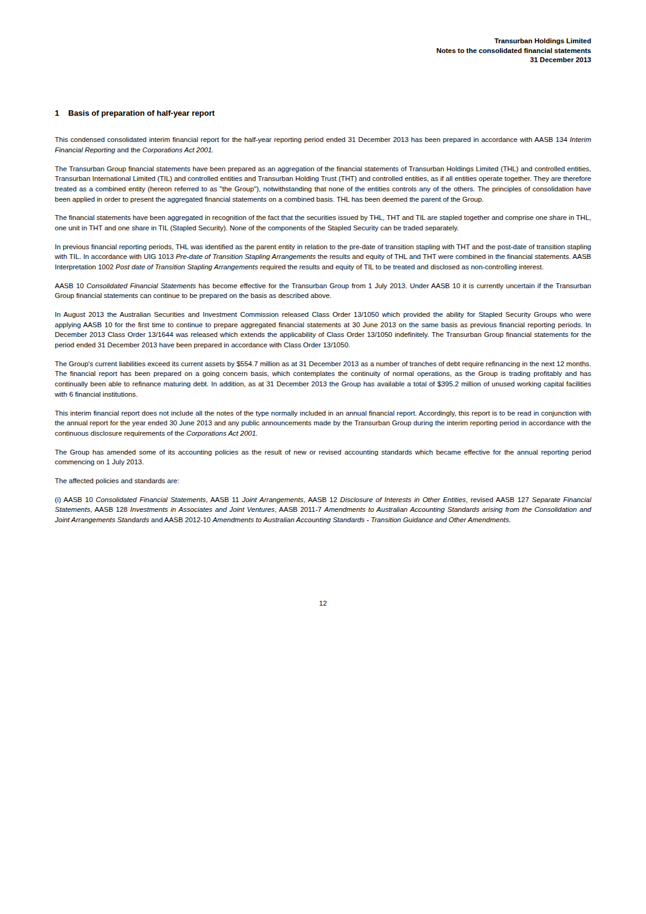Transurban Holdings Limited
Notes to the consolidated financial statements
31 December 2013
1 Basis of preparation of half-year report
This condensed consolidated interim financial report for the half-year reporting period ended 31 December 2013 has been prepared in accordance with AASB 134 Interim Financial Reporting and the Corporations Act 2001.
The Transurban Group financial statements have been prepared as an aggregation of the financial statements of Transurban Holdings Limited (THL) and controlled entities, Transurban International Limited (TIL) and controlled entities and Transurban Holding Trust (THT) and controlled entities, as if all entities operate together. They are therefore treated as a combined entity (hereon referred to as "the Group"), notwithstanding that none of the entities controls any of the others. The principles of consolidation have been applied in order to present the aggregated financial statements on a combined basis. THL has been deemed the parent of the Group.
The financial statements have been aggregated in recognition of the fact that the securities issued by THL, THT and TIL are stapled together and comprise one share in THL, one unit in THT and one share in TIL (Stapled Security). None of the components of the Stapled Security can be traded separately.
In previous financial reporting periods, THL was identified as the parent entity in relation to the pre-date of transition stapling with THT and the post-date of transition stapling with TIL. In accordance with UIG 1013 Pre-date of Transition Stapling Arrangements the results and equity of THL and THT were combined in the financial statements. AASB Interpretation 1002 Post date of Transition Stapling Arrangements required the results and equity of TIL to be treated and disclosed as non-controlling interest.
AASB 10 Consolidated Financial Statements has become effective for the Transurban Group from 1 July 2013. Under AASB 10 it is currently uncertain if the Transurban Group financial statements can continue to be prepared on the basis as described above.
In August 2013 the Australian Securities and Investment Commission released Class Order 13/1050 which provided the ability for Stapled Security Groups who were applying AASB 10 for the first time to continue to prepare aggregated financial statements at 30 June 2013 on the same basis as previous financial reporting periods. In December 2013 Class Order 13/1644 was released which extends the applicability of Class Order 13/1050 indefinitely. The Transurban Group financial statements for the period ended 31 December 2013 have been prepared in accordance with Class Order 13/1050.
The Group's current liabilities exceed its current assets by $554.7 million as at 31 December 2013 as a number of tranches of debt require refinancing in the next 12 months. The financial report has been prepared on a going concern basis, which contemplates the continuity of normal operations, as the Group is trading profitably and has continually been able to refinance maturing debt. In addition, as at 31 December 2013 the Group has available a total of $395.2 million of unused working capital facilities with 6 financial institutions.
This interim financial report does not include all the notes of the type normally included in an annual financial report. Accordingly, this report is to be read in conjunction with the annual report for the year ended 30 June 2013 and any public announcements made by the Transurban Group during the interim reporting period in accordance with the continuous disclosure requirements of the Corporations Act 2001.
The Group has amended some of its accounting policies as the result of new or revised accounting standards which became effective for the annual reporting period commencing on 1 July 2013.
The affected policies and standards are:
(i) AASB 10 Consolidated Financial Statements, AASB 11 Joint Arrangements, AASB 12 Disclosure of Interests in Other Entities, revised AASB 127 Separate Financial Statements, AASB 128 Investments in Associates and Joint Ventures, AASB 2011-7 Amendments to Australian Accounting Standards arising from the Consolidation and Joint Arrangements Standards and AASB 2012-10 Amendments to Australian Accounting Standards - Transition Guidance and Other Amendments.
12